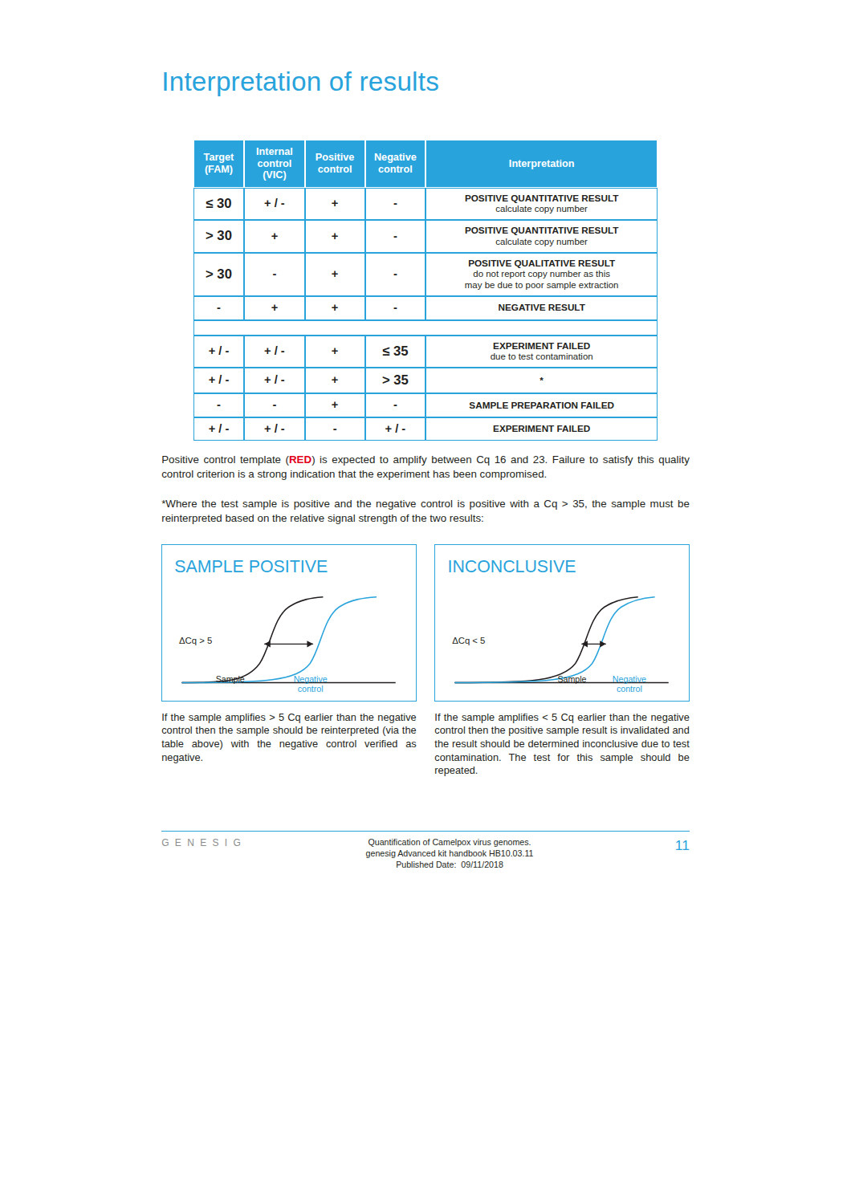Interpretation of results
| Target (FAM) | Internal control (VIC) | Positive control | Negative control | Interpretation |
| --- | --- | --- | --- | --- |
| ≤ 30 | + / - | + | - | POSITIVE QUANTITATIVE RESULT calculate copy number |
| > 30 | + | + | - | POSITIVE QUANTITATIVE RESULT calculate copy number |
| > 30 | - | + | - | POSITIVE QUALITATIVE RESULT do not report copy number as this may be due to poor sample extraction |
| - | + | + | - | NEGATIVE RESULT |
| + / - | + / - | + | ≤ 35 | EXPERIMENT FAILED due to test contamination |
| + / - | + / - | + | > 35 | * |
| - | - | + | - | SAMPLE PREPARATION FAILED |
| + / - | + / - | - | + / - | EXPERIMENT FAILED |
Positive control template (RED) is expected to amplify between Cq 16 and 23. Failure to satisfy this quality control criterion is a strong indication that the experiment has been compromised.
*Where the test sample is positive and the negative control is positive with a Cq > 35, the sample must be reinterpreted based on the relative signal strength of the two results:
SAMPLE POSITIVE
ΔCq > 5 Sample Negative
control
INCONCLUSIVE
ΔCq < 5 Sample Negative
control
If the sample amplifies > 5 Cq earlier than the negative control then the sample should be reinterpreted (via the table above) with the negative control verified as negative.
If the sample amplifies < 5 Cq earlier than the negative control then the positive sample result is invalidated and the result should be determined inconclusive due to test contamination. The test for this sample should be repeated.
G E N E S I G
Quantification of Camelpox virus genomes.
genesig Advanced kit handbook HB10.03.11
Published Date: 09/11/2018
11